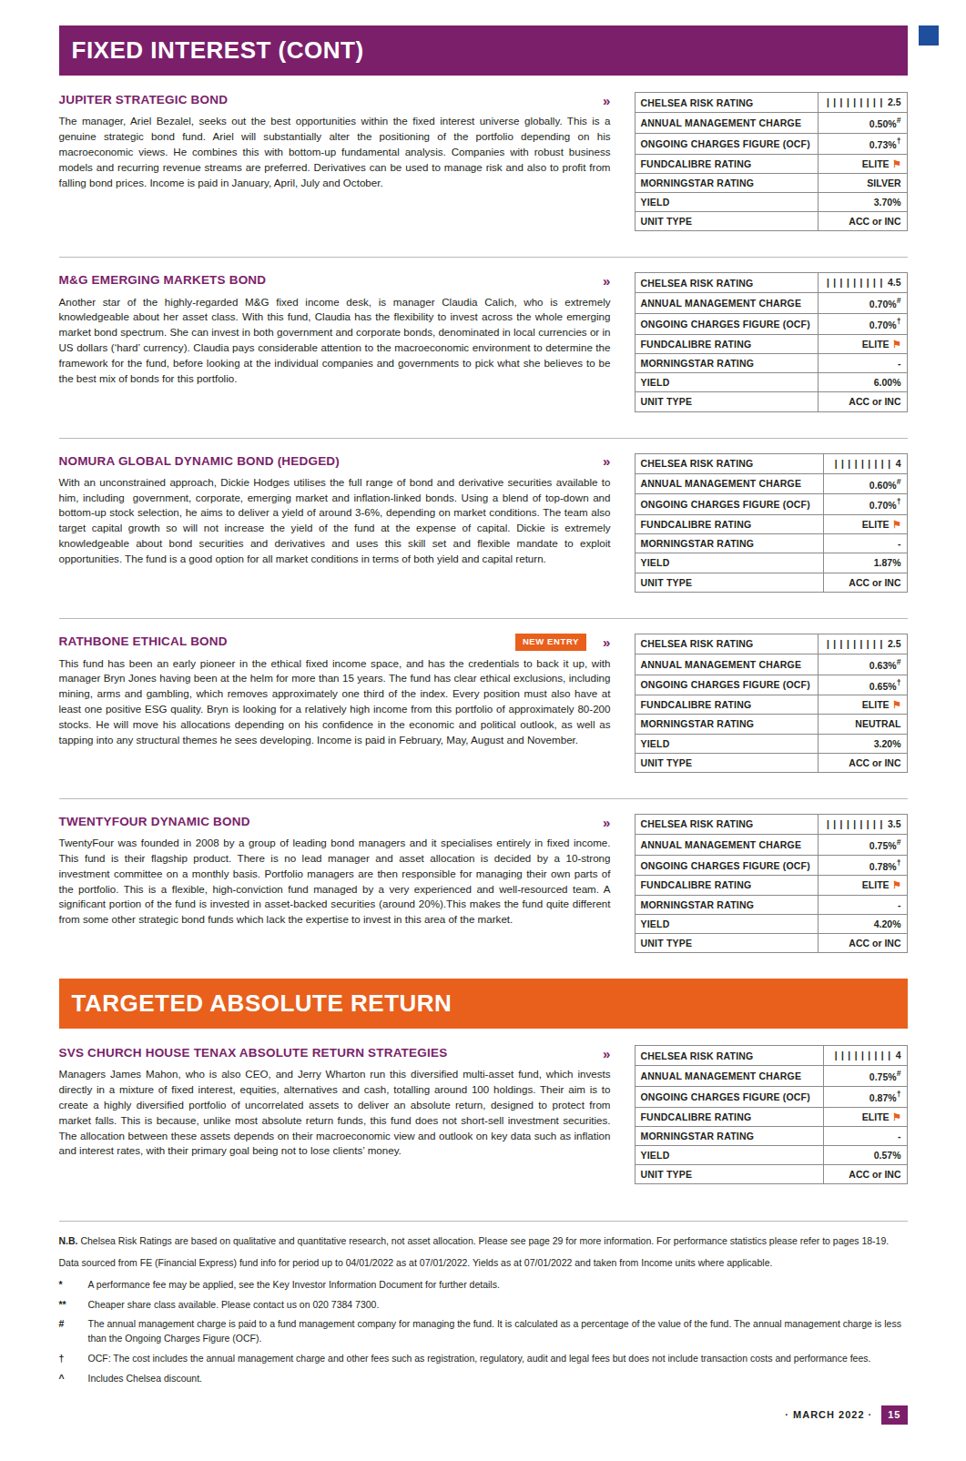Fixed Interest (cont)
Jupiter Strategic Bond »
The manager, Ariel Bezalel, seeks out the best opportunities within the fixed interest universe globally. This is a genuine strategic bond fund. Ariel will substantially alter the positioning of the portfolio depending on his macroeconomic views. He combines this with bottom-up fundamental analysis. Companies with robust business models and recurring revenue streams are preferred. Derivatives can be used to manage risk and also to profit from falling bond prices. Income is paid in January, April, July and October.
| Chelsea Risk Rating | ///////// 2.5 |
| Annual Management Charge | 0.50% # |
| Ongoing Charges Figure (OCF) | 0.73% † |
| FundCalibre Rating | ELITE ⚑ |
| Morningstar Rating | SILVER |
| Yield | 3.70% |
| Unit Type | ACC or INC |
M&G Emerging Markets Bond »
Another star of the highly-regarded M&G fixed income desk, is manager Claudia Calich, who is extremely knowledgeable about her asset class. With this fund, Claudia has the flexibility to invest across the whole emerging market bond spectrum. She can invest in both government and corporate bonds, denominated in local currencies or in US dollars (‘hard’ currency). Claudia pays considerable attention to the macroeconomic environment to determine the framework for the fund, before looking at the individual companies and governments to pick what she believes to be the best mix of bonds for this portfolio.
| Chelsea Risk Rating | ///////// 4.5 |
| Annual Management Charge | 0.70% # |
| Ongoing Charges Figure (OCF) | 0.70% † |
| FundCalibre Rating | ELITE ⚑ |
| Morningstar Rating | - |
| Yield | 6.00% |
| Unit Type | ACC or INC |
Nomura Global Dynamic Bond (Hedged) »
With an unconstrained approach, Dickie Hodges utilises the full range of bond and derivative securities available to him, including government, corporate, emerging market and inflation-linked bonds. Using a blend of top-down and bottom-up stock selection, he aims to deliver a yield of around 3-6%, depending on market conditions. The team also target capital growth so will not increase the yield of the fund at the expense of capital. Dickie is extremely knowledgeable about bond securities and derivatives and uses this skill set and flexible mandate to exploit opportunities. The fund is a good option for all market conditions in terms of both yield and capital return.
| Chelsea Risk Rating | ///////// 4 |
| Annual Management Charge | 0.60% # |
| Ongoing Charges Figure (OCF) | 0.70% † |
| FundCalibre Rating | ELITE ⚑ |
| Morningstar Rating | - |
| Yield | 1.87% |
| Unit Type | ACC or INC |
Rathbone Ethical Bond New Entry»
This fund has been an early pioneer in the ethical fixed income space, and has the credentials to back it up, with manager Bryn Jones having been at the helm for more than 15 years. The fund has clear ethical exclusions, including mining, arms and gambling, which removes approximately one third of the index. Every position must also have at least one positive ESG quality. Bryn is looking for a relatively high income from this portfolio of approximately 80-200 stocks. He will move his allocations depending on his confidence in the economic and political outlook, as well as tapping into any structural themes he sees developing. Income is paid in February, May, August and November.
| Chelsea Risk Rating | ///////// 2.5 |
| Annual Management Charge | 0.63% # |
| Ongoing Charges Figure (OCF) | 0.65% † |
| FundCalibre Rating | ELITE ⚑ |
| Morningstar Rating | NEUTRAL |
| Yield | 3.20% |
| Unit Type | ACC or INC |
TwentyFour Dynamic Bond »
TwentyFour was founded in 2008 by a group of leading bond managers and it specialises entirely in fixed income. This fund is their flagship product. There is no lead manager and asset allocation is decided by a 10-strong investment committee on a monthly basis. Portfolio managers are then responsible for managing their own parts of the portfolio. This is a flexible, high-conviction fund managed by a very experienced and well-resourced team. A significant portion of the fund is invested in asset-backed securities (around 20%).This makes the fund quite different from some other strategic bond funds which lack the expertise to invest in this area of the market.
| Chelsea Risk Rating | ///////// 3.5 |
| Annual Management Charge | 0.75% # |
| Ongoing Charges Figure (OCF) | 0.78% † |
| FundCalibre Rating | ELITE ⚑ |
| Morningstar Rating | - |
| Yield | 4.20% |
| Unit Type | ACC or INC |
Targeted Absolute Return
SVS Church House Tenax Absolute Return Strategies »
Managers James Mahon, who is also CEO, and Jerry Wharton run this diversified multi-asset fund, which invests directly in a mixture of fixed interest, equities, alternatives and cash, totalling around 100 holdings. Their aim is to create a highly diversified portfolio of uncorrelated assets to deliver an absolute return, designed to protect from market falls. This is because, unlike most absolute return funds, this fund does not short-sell investment securities. The allocation between these assets depends on their macroeconomic view and outlook on key data such as inflation and interest rates, with their primary goal being not to lose clients’ money.
| Chelsea Risk Rating | ///////// 4 |
| Annual Management Charge | 0.75% # |
| Ongoing Charges Figure (OCF) | 0.87% † |
| FundCalibre Rating | ELITE ⚑ |
| Morningstar Rating | - |
| Yield | 0.57% |
| Unit Type | ACC or INC |
N.B. Chelsea Risk Ratings are based on qualitative and quantitative research, not asset allocation. Please see page 29 for more information. For performance statistics please refer to pages 18-19.
Data sourced from FE (Financial Express) fund info for period up to 04/01/2022 as at 07/01/2022. Yields as at 07/01/2022 and taken from Income units where applicable.
*A performance fee may be applied, see the Key Investor Information Document for further details.
**Cheaper share class available. Please contact us on 020 7384 7300.
#The annual management charge is paid to a fund management company for managing the fund. It is calculated as a percentage of the value of the fund. The annual management charge is less than the Ongoing Charges Figure (OCF).
†OCF: The cost includes the annual management charge and other fees such as registration, regulatory, audit and legal fees but does not include transaction costs and performance fees.
^Includes Chelsea discount.
· MARCH 2022 · 15